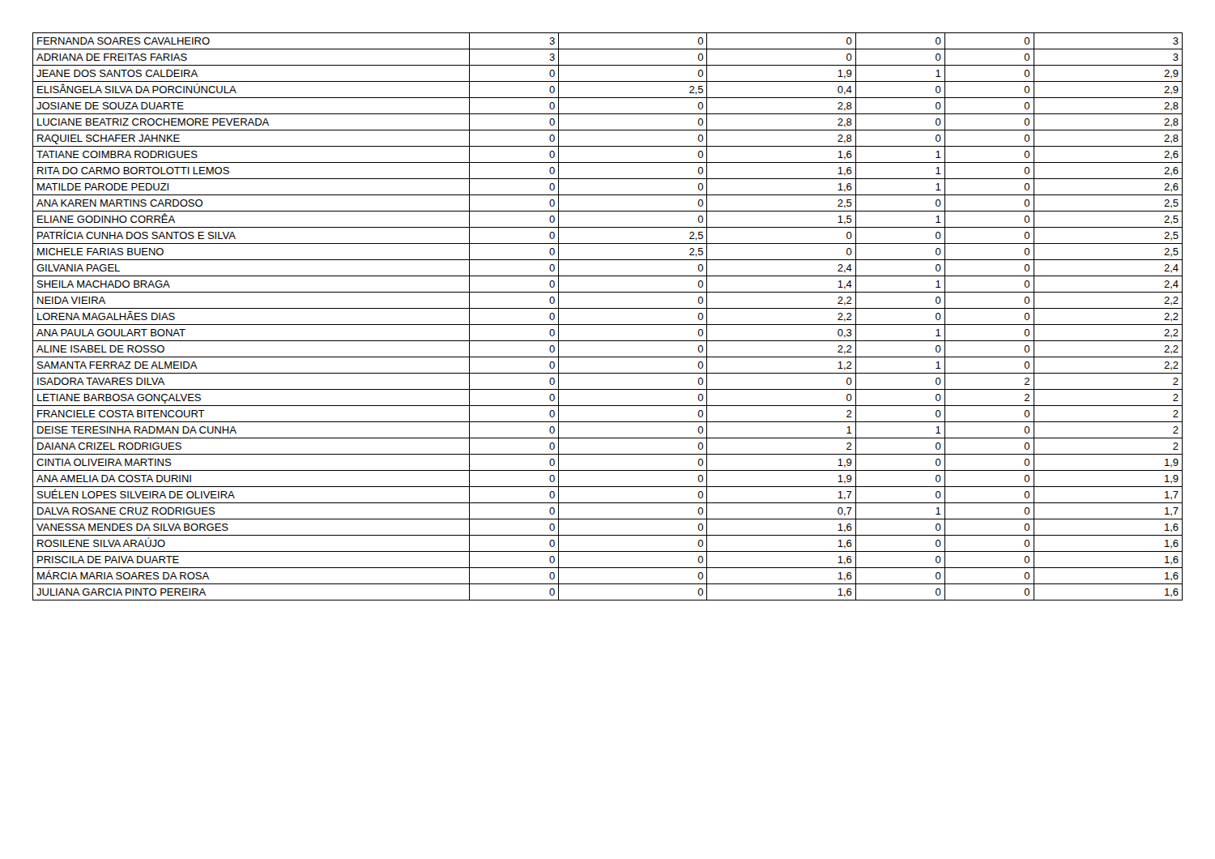| FERNANDA SOARES CAVALHEIRO | 3 | 0 | 0 | 0 | 0 | 3 |
| ADRIANA DE FREITAS FARIAS | 3 | 0 | 0 | 0 | 0 | 3 |
| JEANE DOS SANTOS CALDEIRA | 0 | 0 | 1,9 | 1 | 0 | 2,9 |
| ELISÂNGELA SILVA DA PORCINÚNCULA | 0 | 2,5 | 0,4 | 0 | 0 | 2,9 |
| JOSIANE DE SOUZA DUARTE | 0 | 0 | 2,8 | 0 | 0 | 2,8 |
| LUCIANE BEATRIZ CROCHEMORE PEVERADA | 0 | 0 | 2,8 | 0 | 0 | 2,8 |
| RAQUIEL SCHAFER JAHNKE | 0 | 0 | 2,8 | 0 | 0 | 2,8 |
| TATIANE COIMBRA RODRIGUES | 0 | 0 | 1,6 | 1 | 0 | 2,6 |
| RITA DO CARMO BORTOLOTTI LEMOS | 0 | 0 | 1,6 | 1 | 0 | 2,6 |
| MATILDE PARODE PEDUZI | 0 | 0 | 1,6 | 1 | 0 | 2,6 |
| ANA KAREN MARTINS CARDOSO | 0 | 0 | 2,5 | 0 | 0 | 2,5 |
| ELIANE GODINHO CORRÊA | 0 | 0 | 1,5 | 1 | 0 | 2,5 |
| PATRÍCIA CUNHA DOS SANTOS E SILVA | 0 | 2,5 | 0 | 0 | 0 | 2,5 |
| MICHELE FARIAS BUENO | 0 | 2,5 | 0 | 0 | 0 | 2,5 |
| GILVANIA PAGEL | 0 | 0 | 2,4 | 0 | 0 | 2,4 |
| SHEILA MACHADO BRAGA | 0 | 0 | 1,4 | 1 | 0 | 2,4 |
| NEIDA VIEIRA | 0 | 0 | 2,2 | 0 | 0 | 2,2 |
| LORENA MAGALHÃES DIAS | 0 | 0 | 2,2 | 0 | 0 | 2,2 |
| ANA PAULA GOULART BONAT | 0 | 0 | 0,3 | 1 | 0 | 2,2 |
| ALINE ISABEL DE ROSSO | 0 | 0 | 2,2 | 0 | 0 | 2,2 |
| SAMANTA FERRAZ DE ALMEIDA | 0 | 0 | 1,2 | 1 | 0 | 2,2 |
| ISADORA TAVARES DILVA | 0 | 0 | 0 | 0 | 2 | 2 |
| LETIANE BARBOSA GONÇALVES | 0 | 0 | 0 | 0 | 2 | 2 |
| FRANCIELE COSTA BITENCOURT | 0 | 0 | 2 | 0 | 0 | 2 |
| DEISE TERESINHA RADMAN DA CUNHA | 0 | 0 | 1 | 1 | 0 | 2 |
| DAIANA CRIZEL RODRIGUES | 0 | 0 | 2 | 0 | 0 | 2 |
| CINTIA OLIVEIRA MARTINS | 0 | 0 | 1,9 | 0 | 0 | 1,9 |
| ANA AMELIA DA COSTA DURINI | 0 | 0 | 1,9 | 0 | 0 | 1,9 |
| SUÉLEN LOPES SILVEIRA DE OLIVEIRA | 0 | 0 | 1,7 | 0 | 0 | 1,7 |
| DALVA ROSANE CRUZ RODRIGUES | 0 | 0 | 0,7 | 1 | 0 | 1,7 |
| VANESSA MENDES DA SILVA BORGES | 0 | 0 | 1,6 | 0 | 0 | 1,6 |
| ROSILENE SILVA ARAÚJO | 0 | 0 | 1,6 | 0 | 0 | 1,6 |
| PRISCILA DE PAIVA DUARTE | 0 | 0 | 1,6 | 0 | 0 | 1,6 |
| MÁRCIA MARIA SOARES DA ROSA | 0 | 0 | 1,6 | 0 | 0 | 1,6 |
| JULIANA GARCIA PINTO PEREIRA | 0 | 0 | 1,6 | 0 | 0 | 1,6 |